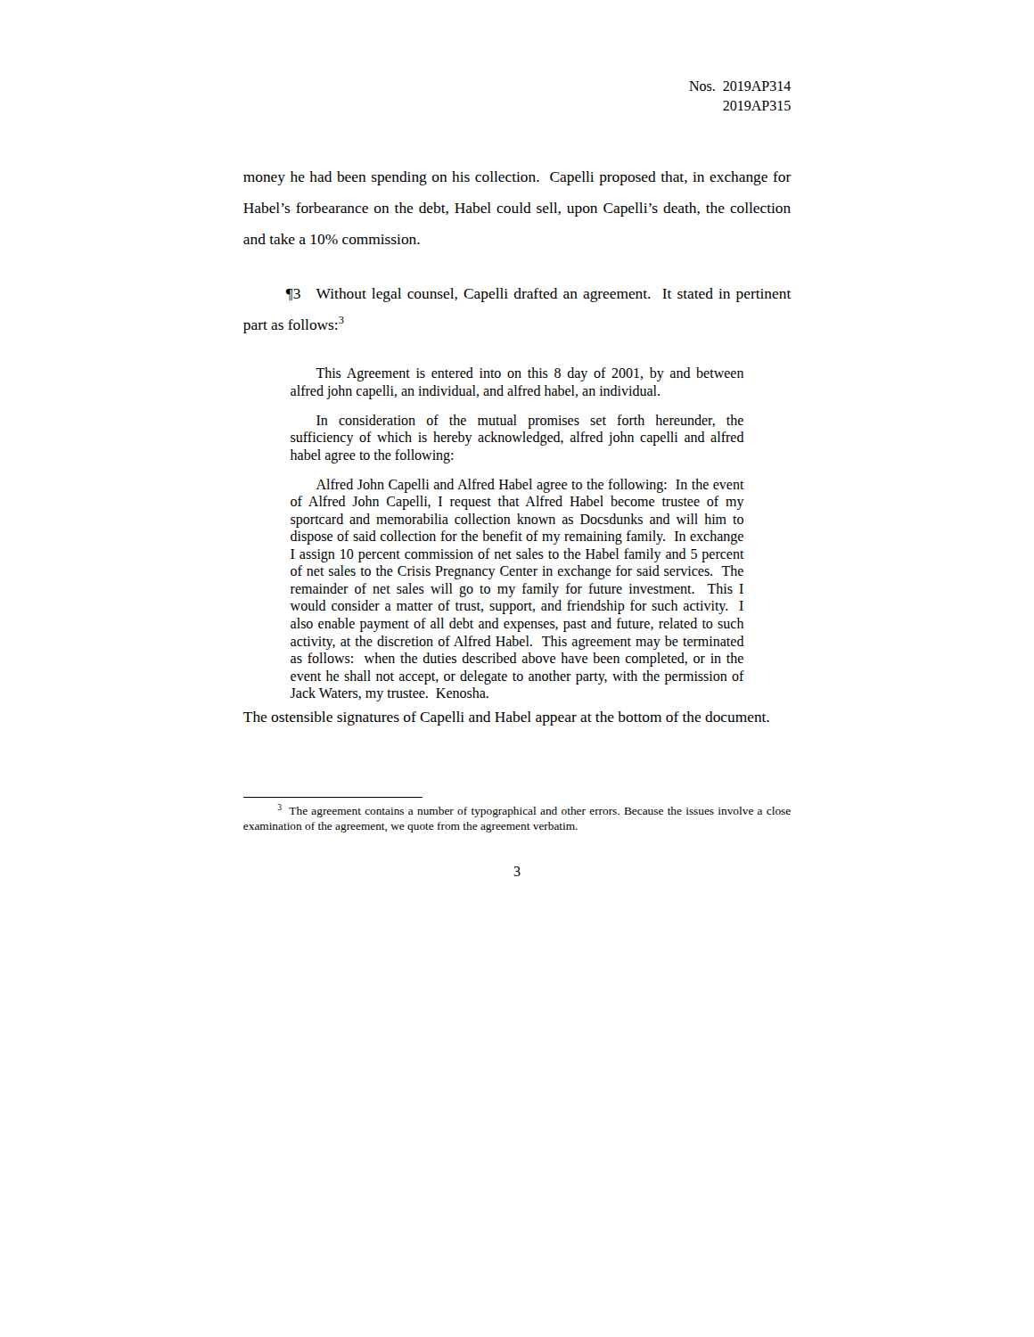Nos. 2019AP314
2019AP315
money he had been spending on his collection. Capelli proposed that, in exchange for Habel’s forbearance on the debt, Habel could sell, upon Capelli’s death, the collection and take a 10% commission.
¶3 Without legal counsel, Capelli drafted an agreement. It stated in pertinent part as follows:3
This Agreement is entered into on this 8 day of 2001, by and between alfred john capelli, an individual, and alfred habel, an individual.
In consideration of the mutual promises set forth hereunder, the sufficiency of which is hereby acknowledged, alfred john capelli and alfred habel agree to the following:
Alfred John Capelli and Alfred Habel agree to the following: In the event of Alfred John Capelli, I request that Alfred Habel become trustee of my sportcard and memorabilia collection known as Docsdunks and will him to dispose of said collection for the benefit of my remaining family. In exchange I assign 10 percent commission of net sales to the Habel family and 5 percent of net sales to the Crisis Pregnancy Center in exchange for said services. The remainder of net sales will go to my family for future investment. This I would consider a matter of trust, support, and friendship for such activity. I also enable payment of all debt and expenses, past and future, related to such activity, at the discretion of Alfred Habel. This agreement may be terminated as follows: when the duties described above have been completed, or in the event he shall not accept, or delegate to another party, with the permission of Jack Waters, my trustee. Kenosha.
The ostensible signatures of Capelli and Habel appear at the bottom of the document.
3 The agreement contains a number of typographical and other errors. Because the issues involve a close examination of the agreement, we quote from the agreement verbatim.
3